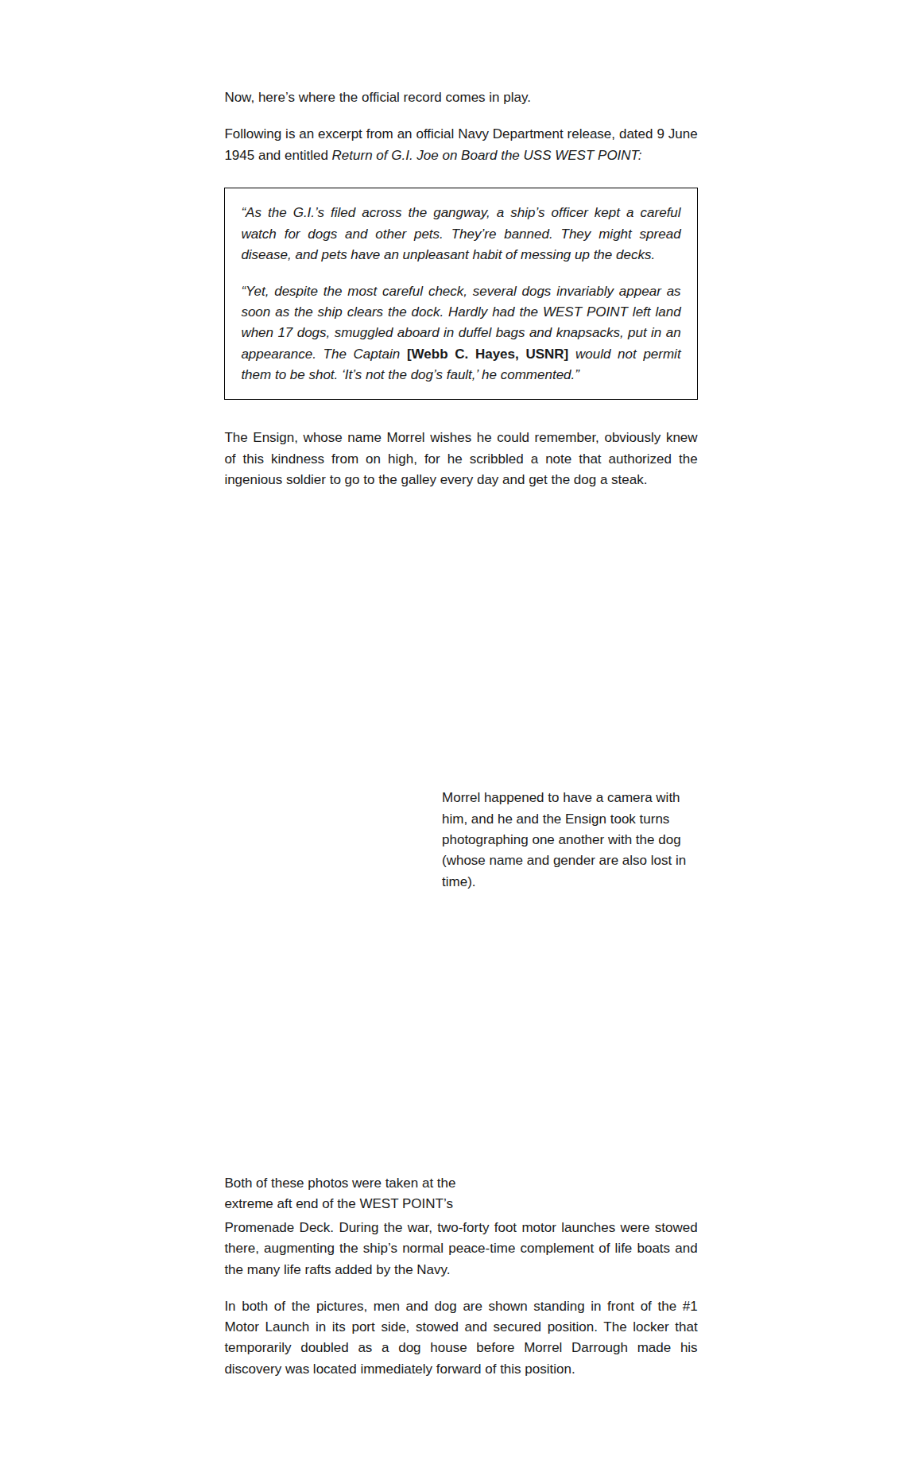Now, here’s where the official record comes in play.
Following is an excerpt from an official Navy Department release, dated 9 June 1945 and entitled Return of G.I. Joe on Board the USS WEST POINT:
“As the G.I.’s filed across the gangway, a ship’s officer kept a careful watch for dogs and other pets. They’re banned. They might spread disease, and pets have an unpleasant habit of messing up the decks.
“Yet, despite the most careful check, several dogs invariably appear as soon as the ship clears the dock. Hardly had the WEST POINT left land when 17 dogs, smuggled aboard in duffel bags and knapsacks, put in an appearance. The Captain [Webb C. Hayes, USNR] would not permit them to be shot. ‘It’s not the dog’s fault,’ he commented.”
The Ensign, whose name Morrel wishes he could remember, obviously knew of this kindness from on high, for he scribbled a note that authorized the ingenious soldier to go to the galley every day and get the dog a steak.
Morrel happened to have a camera with him, and he and the Ensign took turns photographing one another with the dog (whose name and gender are also lost in time).
Both of these photos were taken at the extreme aft end of the WEST POINT’s
Promenade Deck. During the war, two-forty foot motor launches were stowed there, augmenting the ship’s normal peace-time complement of life boats and the many life rafts added by the Navy.
In both of the pictures, men and dog are shown standing in front of the #1 Motor Launch in its port side, stowed and secured position. The locker that temporarily doubled as a dog house before Morrel Darrough made his discovery was located immediately forward of this position.